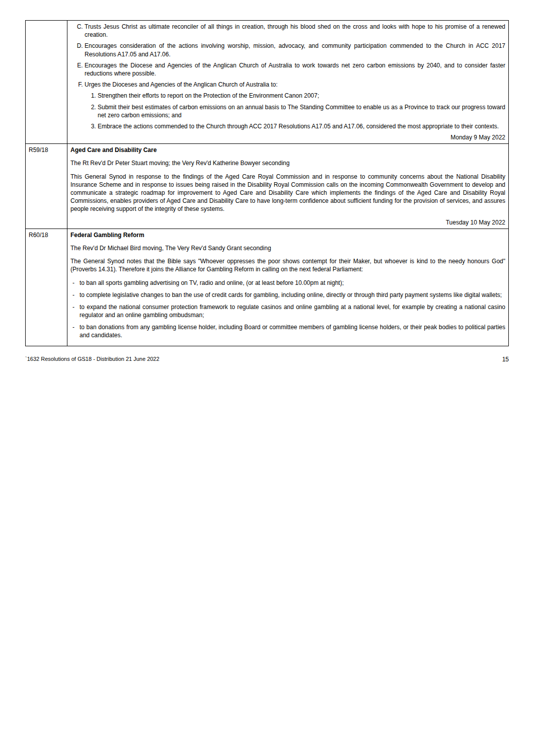| | Trusts Jesus Christ as ultimate reconciler of all things in creation, through his blood shed on the cross and looks with hope to his promise of a renewed creation. Encourages consideration of the actions involving worship, mission, advocacy, and community participation commended to the Church in ACC 2017 Resolutions A17.05 and A17.06. Encourages the Diocese and Agencies of the Anglican Church of Australia to work towards net zero carbon emissions by 2040, and to consider faster reductions where possible. Urges the Dioceses and Agencies of the Anglican Church of Australia to: Strengthen their efforts to report on the Protection of the Environment Canon 2007; Submit their best estimates of carbon emissions on an annual basis to The Standing Committee to enable us as a Province to track our progress toward net zero carbon emissions; and Embrace the actions commended to the Church through ACC 2017 Resolutions A17.05 and A17.06, considered the most appropriate to their contexts. Monday 9 May 2022 |
| R59/18 | Aged Care and Disability Care The Rt Rev'd Dr Peter Stuart moving; the Very Rev'd Katherine Bowyer seconding This General Synod in response to the findings of the Aged Care Royal Commission and in response to community concerns about the National Disability Insurance Scheme and in response to issues being raised in the Disability Royal Commission calls on the incoming Commonwealth Government to develop and communicate a strategic roadmap for improvement to Aged Care and Disability Care which implements the findings of the Aged Care and Disability Royal Commissions, enables providers of Aged Care and Disability Care to have long-term confidence about sufficient funding for the provision of services, and assures people receiving support of the integrity of these systems. Tuesday 10 May 2022 |
| R60/18 | Federal Gambling Reform The Rev'd Dr Michael Bird moving, The Very Rev'd Sandy Grant seconding The General Synod notes that the Bible says "Whoever oppresses the poor shows contempt for their Maker, but whoever is kind to the needy honours God" (Proverbs 14.31). Therefore it joins the Alliance for Gambling Reform in calling on the next federal Parliament: to ban all sports gambling advertising on TV, radio and online, (or at least before 10.00pm at night); to complete legislative changes to ban the use of credit cards for gambling, including online, directly or through third party payment systems like digital wallets; to expand the national consumer protection framework to regulate casinos and online gambling at a national level, for example by creating a national casino regulator and an online gambling ombudsman; to ban donations from any gambling license holder, including Board or committee members of gambling license holders, or their peak bodies to political parties and candidates. |
`1632 Resolutions of GS18 - Distribution 21 June 2022
15